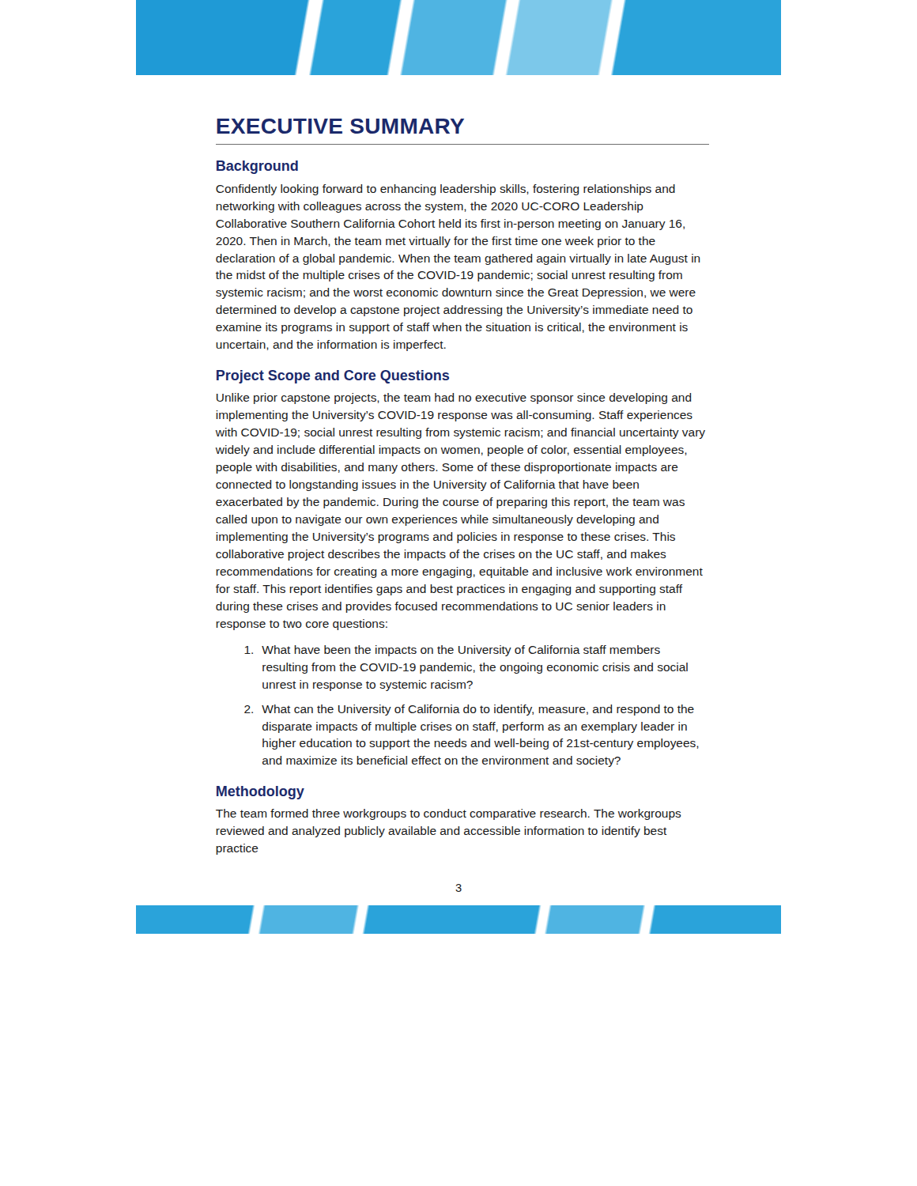Executive Summary
Background
Confidently looking forward to enhancing leadership skills, fostering relationships and networking with colleagues across the system, the 2020 UC-CORO Leadership Collaborative Southern California Cohort held its first in-person meeting on January 16, 2020. Then in March, the team met virtually for the first time one week prior to the declaration of a global pandemic. When the team gathered again virtually in late August in the midst of the multiple crises of the COVID-19 pandemic; social unrest resulting from systemic racism; and the worst economic downturn since the Great Depression, we were determined to develop a capstone project addressing the University’s immediate need to examine its programs in support of staff when the situation is critical, the environment is uncertain, and the information is imperfect.
Project Scope and Core Questions
Unlike prior capstone projects, the team had no executive sponsor since developing and implementing the University’s COVID-19 response was all-consuming. Staff experiences with COVID-19; social unrest resulting from systemic racism; and financial uncertainty vary widely and include differential impacts on women, people of color, essential employees, people with disabilities, and many others. Some of these disproportionate impacts are connected to longstanding issues in the University of California that have been exacerbated by the pandemic. During the course of preparing this report, the team was called upon to navigate our own experiences while simultaneously developing and implementing the University’s programs and policies in response to these crises. This collaborative project describes the impacts of the crises on the UC staff, and makes recommendations for creating a more engaging, equitable and inclusive work environment for staff. This report identifies gaps and best practices in engaging and supporting staff during these crises and provides focused recommendations to UC senior leaders in response to two core questions:
What have been the impacts on the University of California staff members resulting from the COVID-19 pandemic, the ongoing economic crisis and social unrest in response to systemic racism?
What can the University of California do to identify, measure, and respond to the disparate impacts of multiple crises on staff, perform as an exemplary leader in higher education to support the needs and well-being of 21st-century employees, and maximize its beneficial effect on the environment and society?
Methodology
The team formed three workgroups to conduct comparative research. The workgroups reviewed and analyzed publicly available and accessible information to identify best practice
3